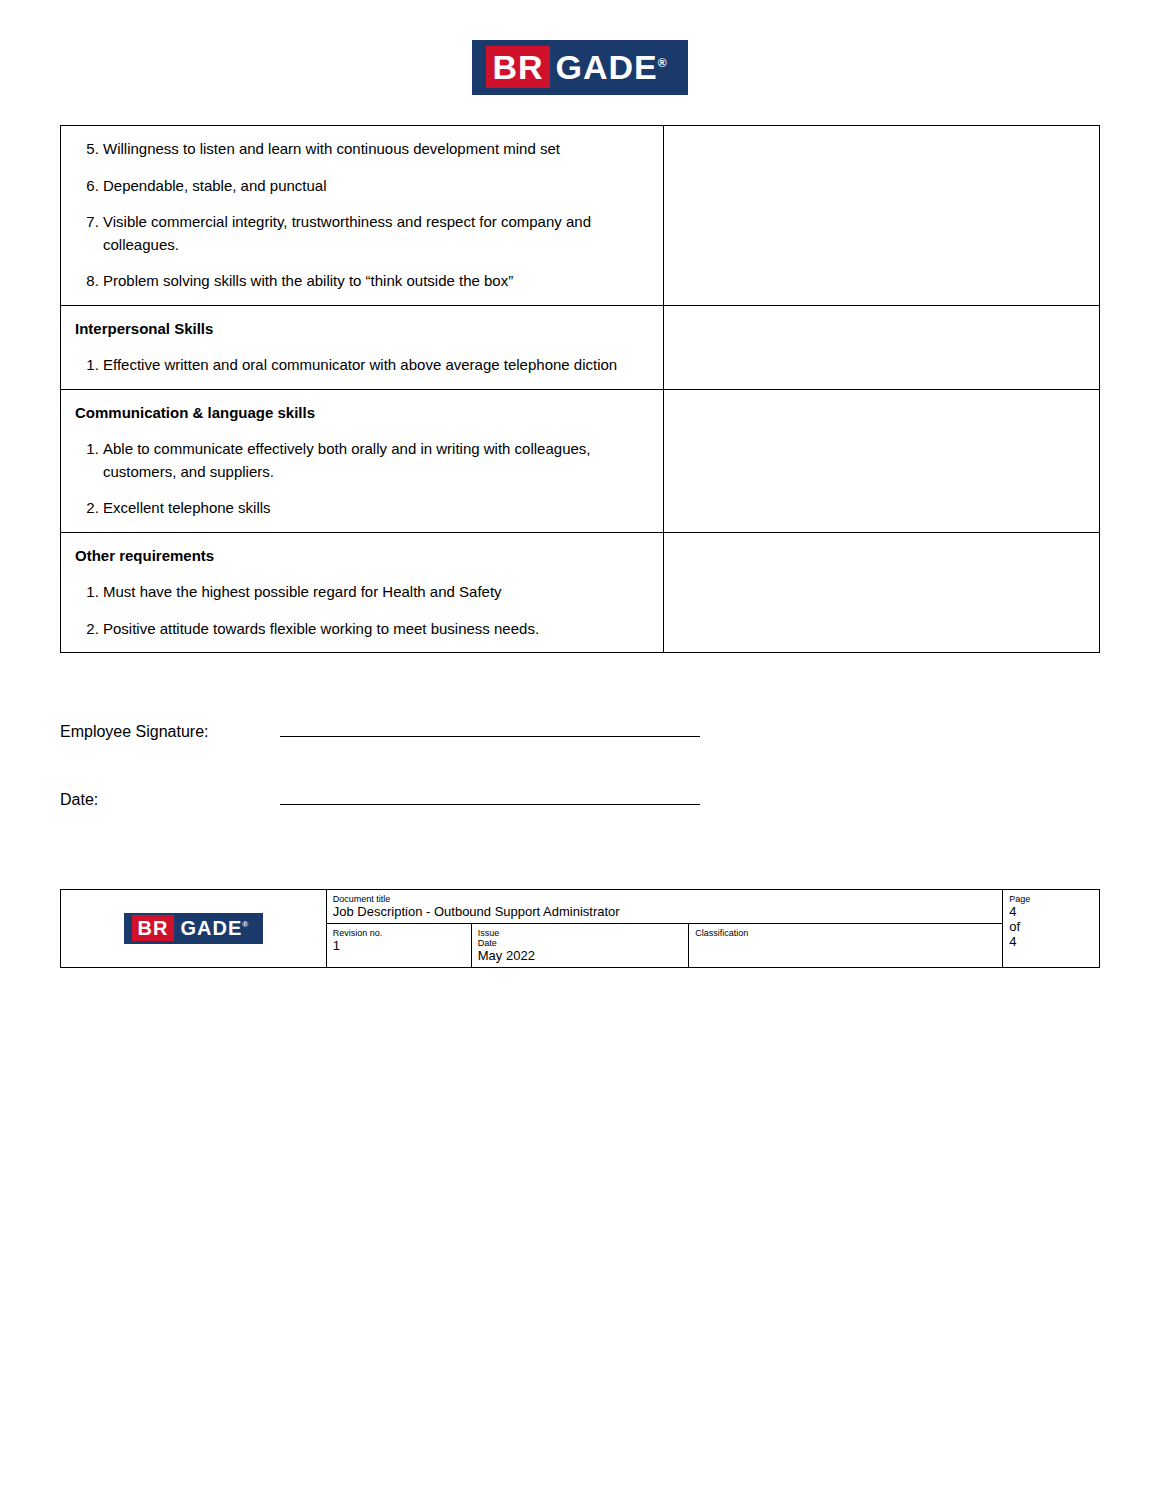BR GADE®
| Willingness to listen and learn with continuous development mind set Dependable, stable, and punctual Visible commercial integrity, trustworthiness and respect for company and colleagues. Problem solving skills with the ability to “think outside the box” | |
| Interpersonal Skills Effective written and oral communicator with above average telephone diction | |
| Communication & language skills Able to communicate effectively both orally and in writing with colleagues, customers, and suppliers. Excellent telephone skills | |
| Other requirements Must have the highest possible regard for Health and Safety Positive attitude towards flexible working to meet business needs. | |
Employee Signature:
Date:
| BR GADE ® | Document title Job Description - Outbound Support Administrator | Page 4 of 4 |
| Revision no. 1 | Issue Date May 2022 | Classification |